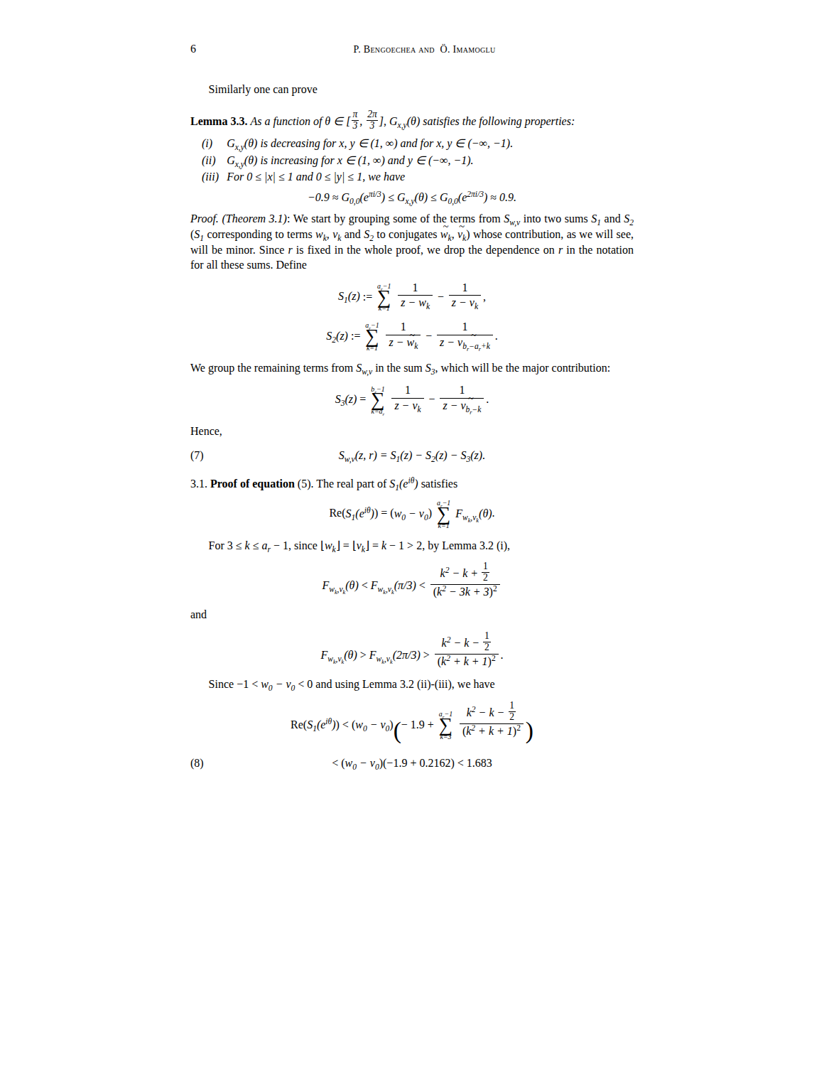6
P. Bengoechea and Ö. Imamoglu
Similarly one can prove
Lemma 3.3. As a function of θ ∈ [π 3, 2π 3], Gx,y(θ) satisfies the following properties:
(i) Gx,y(θ) is decreasing for x, y ∈ (1, ∞) and for x, y ∈ (−∞, −1).
(ii) Gx,y(θ) is increasing for x ∈ (1, ∞) and y ∈ (−∞, −1).
(iii) For 0 ≤ |x| ≤ 1 and 0 ≤ |y| ≤ 1, we have
−0.9 ≈ G0,0(eπi/3) ≤ Gx,y(θ) ≤ G0,0(e2πi/3) ≈ 0.9.
Proof. (Theorem 3.1): We start by grouping some of the terms from Sw,v into two sums S1 and S2 (S1 corresponding to terms wk, vk and S2 to conjugates ~wk, ~vk) whose contribution, as we will see, will be minor. Since r is fixed in the whole proof, we drop the dependence on r in the notation for all these sums. Define
S1(z) := ar−1 ∑ k=1 1 z − wk − 1 z − vk,
S2(z) := ar−1 ∑ k=1 1 z − ~wk − 1 z − ~vbr−ar+k.
We group the remaining terms from Sw,v in the sum S3, which will be the major contribution:
S3(z) = br−1 ∑ k=ar 1 z − vk − 1 z − ~vbr−k.
Hence,
(7)
Sw,v(z, r) = S1(z) − S2(z) − S3(z).
3.1. Proof of equation (5). The real part of S1(eiθ) satisfies
Re(S1(eiθ)) = (w0 − v0) ar−1 ∑ k=1 Fwk,vk(θ).
For 3 ≤ k ≤ ar − 1, since ⌊wk⌋ = ⌊vk⌋ = k − 1 > 2, by Lemma 3.2 (i),
Fwk,vk(θ) < Fwk,vk(π/3) < k2 − k + 12 (k2 − 3k + 3)2
and
Fwk,vk(θ) > Fwk,vk(2π/3) > k2 − k − 12 (k2 + k + 1)2 .
Since −1 < w0 − v0 < 0 and using Lemma 3.2 (ii)-(iii), we have
Re(S1(eiθ)) < (w0 − v0)(− 1.9 + ar−1 ∑ k=3 k2 − k − 12 (k2 + k + 1)2 )
(8)
< (w0 − v0)(−1.9 + 0.2162) < 1.683